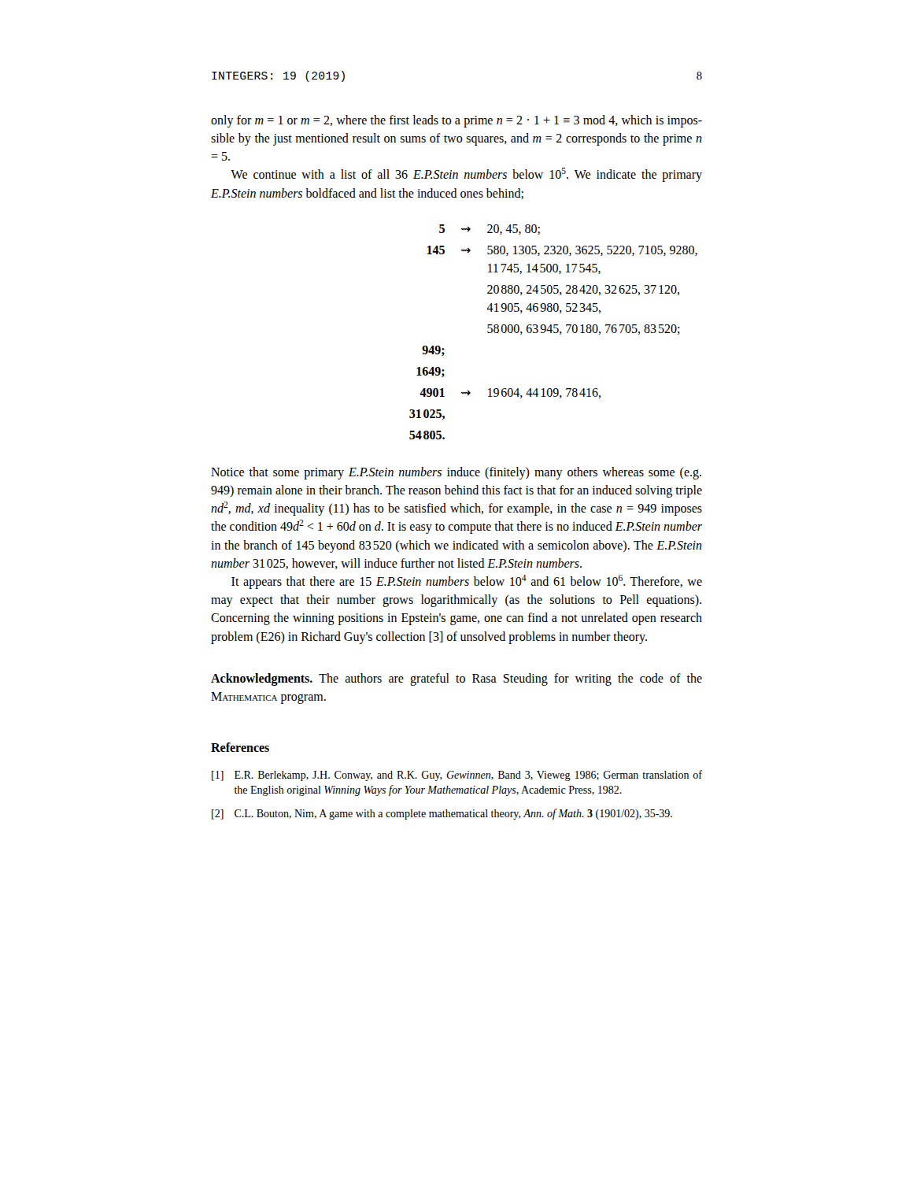INTEGERS: 19 (2019) 8
only for m = 1 or m = 2, where the first leads to a prime n = 2 · 1 + 1 ≡ 3 mod 4, which is impossible by the just mentioned result on sums of two squares, and m = 2 corresponds to the prime n = 5.
We continue with a list of all 36 E.P.Stein numbers below 105. We indicate the primary E.P.Stein numbers boldfaced and list the induced ones behind;
| 5 | ⇝ | 20, 45, 80; |
| 145 | ⇝ | 580, 1305, 2320, 3625, 5220, 7105, 9280, 11 745, 14 500, 17 545, |
| | | 20 880, 24 505, 28 420, 32 625, 37 120, 41 905, 46 980, 52 345, |
| | | 58 000, 63 945, 70 180, 76 705, 83 520; |
| 949; | | |
| 1649; | | |
| 4901 | ⇝ | 19 604, 44 109, 78 416, |
| 31 025, | | |
| 54 805. | | |
Notice that some primary E.P.Stein numbers induce (finitely) many others whereas some (e.g. 949) remain alone in their branch. The reason behind this fact is that for an induced solving triple nd2, md, xd inequality (11) has to be satisfied which, for example, in the case n = 949 imposes the condition 49d2 < 1 + 60d on d. It is easy to compute that there is no induced E.P.Stein number in the branch of 145 beyond 83 520 (which we indicated with a semicolon above). The E.P.Stein number 31 025, however, will induce further not listed E.P.Stein numbers.
It appears that there are 15 E.P.Stein numbers below 104 and 61 below 106. Therefore, we may expect that their number grows logarithmically (as the solutions to Pell equations). Concerning the winning positions in Epstein's game, one can find a not unrelated open research problem (E26) in Richard Guy's collection [3] of unsolved problems in number theory.
Acknowledgments. The authors are grateful to Rasa Steuding for writing the code of the Mathematica program.
References
[1] E.R. Berlekamp, J.H. Conway, and R.K. Guy, Gewinnen, Band 3, Vieweg 1986; German translation of the English original Winning Ways for Your Mathematical Plays, Academic Press, 1982.
[2] C.L. Bouton, Nim, A game with a complete mathematical theory, Ann. of Math. 3 (1901/02), 35-39.